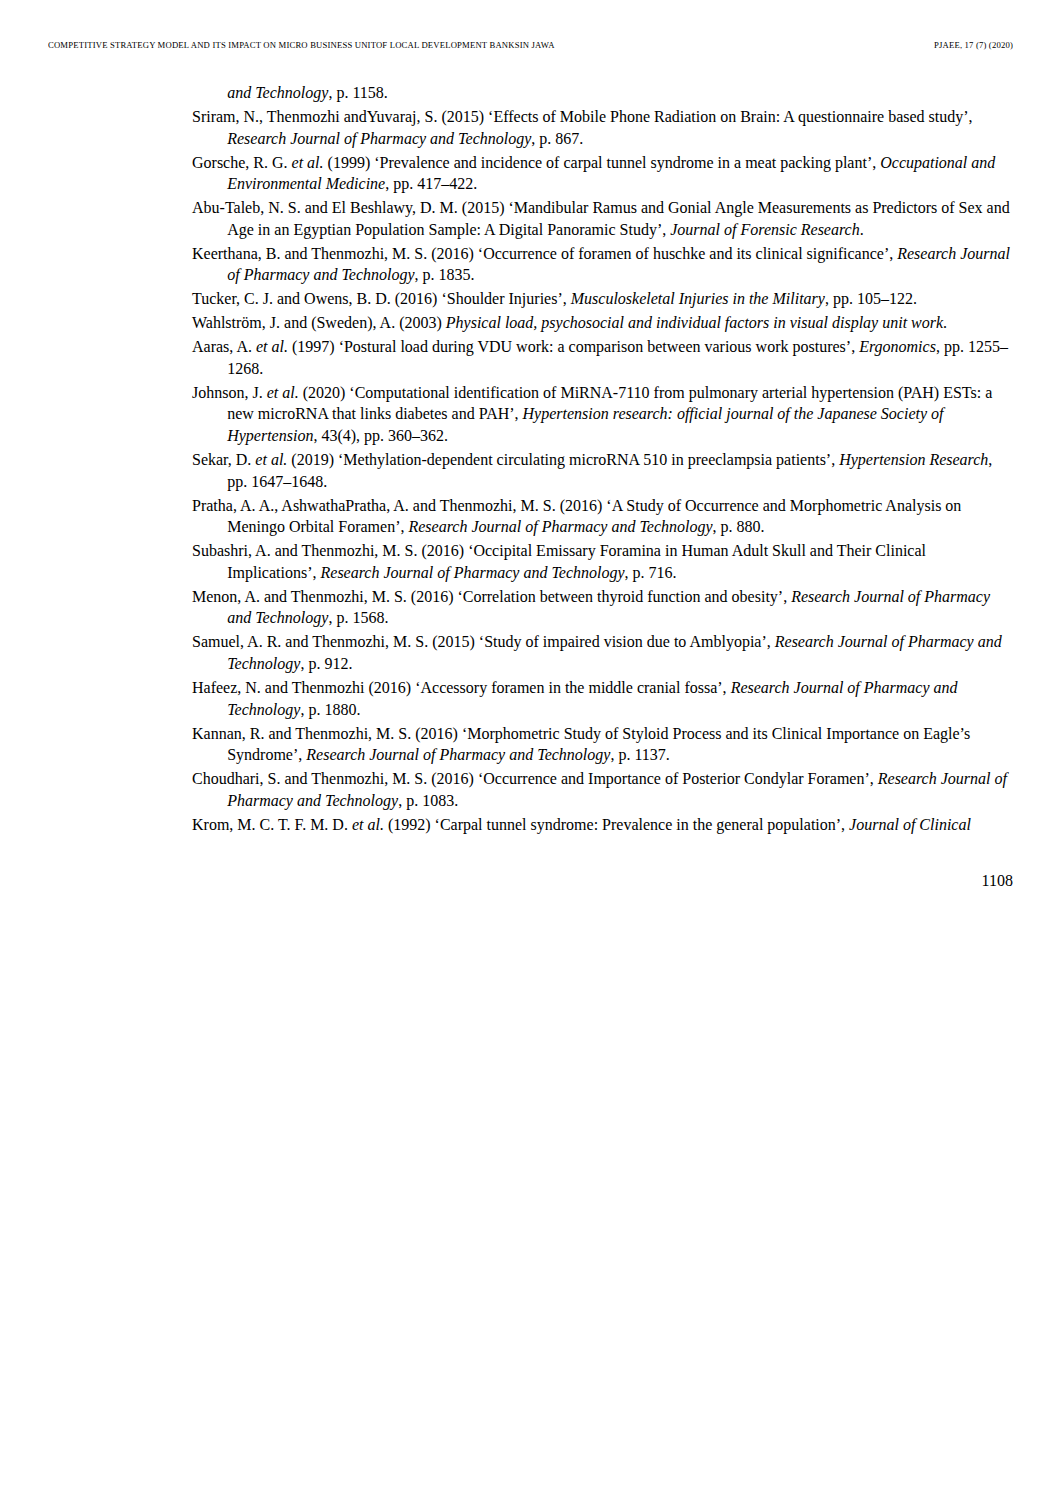COMPETITIVE STRATEGY MODEL AND ITS IMPACT ON MICRO BUSINESS UNITOF LOCAL DEVELOPMENT BANKSIN JAWA PJAEE, 17 (7) (2020)
and Technology, p. 1158.
Sriram, N., Thenmozhi andYuvaraj, S. (2015) ‘Effects of Mobile Phone Radiation on Brain: A questionnaire based study’, Research Journal of Pharmacy and Technology, p. 867.
Gorsche, R. G. et al. (1999) ‘Prevalence and incidence of carpal tunnel syndrome in a meat packing plant’, Occupational and Environmental Medicine, pp. 417–422.
Abu-Taleb, N. S. and El Beshlawy, D. M. (2015) ‘Mandibular Ramus and Gonial Angle Measurements as Predictors of Sex and Age in an Egyptian Population Sample: A Digital Panoramic Study’, Journal of Forensic Research.
Keerthana, B. and Thenmozhi, M. S. (2016) ‘Occurrence of foramen of huschke and its clinical significance’, Research Journal of Pharmacy and Technology, p. 1835.
Tucker, C. J. and Owens, B. D. (2016) ‘Shoulder Injuries’, Musculoskeletal Injuries in the Military, pp. 105–122.
Wahlström, J. and (Sweden), A. (2003) Physical load, psychosocial and individual factors in visual display unit work.
Aaras, A. et al. (1997) ‘Postural load during VDU work: a comparison between various work postures’, Ergonomics, pp. 1255–1268.
Johnson, J. et al. (2020) ‘Computational identification of MiRNA-7110 from pulmonary arterial hypertension (PAH) ESTs: a new microRNA that links diabetes and PAH’, Hypertension research: official journal of the Japanese Society of Hypertension, 43(4), pp. 360–362.
Sekar, D. et al. (2019) ‘Methylation-dependent circulating microRNA 510 in preeclampsia patients’, Hypertension Research, pp. 1647–1648.
Pratha, A. A., AshwathaPratha, A. and Thenmozhi, M. S. (2016) ‘A Study of Occurrence and Morphometric Analysis on Meningo Orbital Foramen’, Research Journal of Pharmacy and Technology, p. 880.
Subashri, A. and Thenmozhi, M. S. (2016) ‘Occipital Emissary Foramina in Human Adult Skull and Their Clinical Implications’, Research Journal of Pharmacy and Technology, p. 716.
Menon, A. and Thenmozhi, M. S. (2016) ‘Correlation between thyroid function and obesity’, Research Journal of Pharmacy and Technology, p. 1568.
Samuel, A. R. and Thenmozhi, M. S. (2015) ‘Study of impaired vision due to Amblyopia’, Research Journal of Pharmacy and Technology, p. 912.
Hafeez, N. and Thenmozhi (2016) ‘Accessory foramen in the middle cranial fossa’, Research Journal of Pharmacy and Technology, p. 1880.
Kannan, R. and Thenmozhi, M. S. (2016) ‘Morphometric Study of Styloid Process and its Clinical Importance on Eagle’s Syndrome’, Research Journal of Pharmacy and Technology, p. 1137.
Choudhari, S. and Thenmozhi, M. S. (2016) ‘Occurrence and Importance of Posterior Condylar Foramen’, Research Journal of Pharmacy and Technology, p. 1083.
Krom, M. C. T. F. M. D. et al. (1992) ‘Carpal tunnel syndrome: Prevalence in the general population’, Journal of Clinical
1108